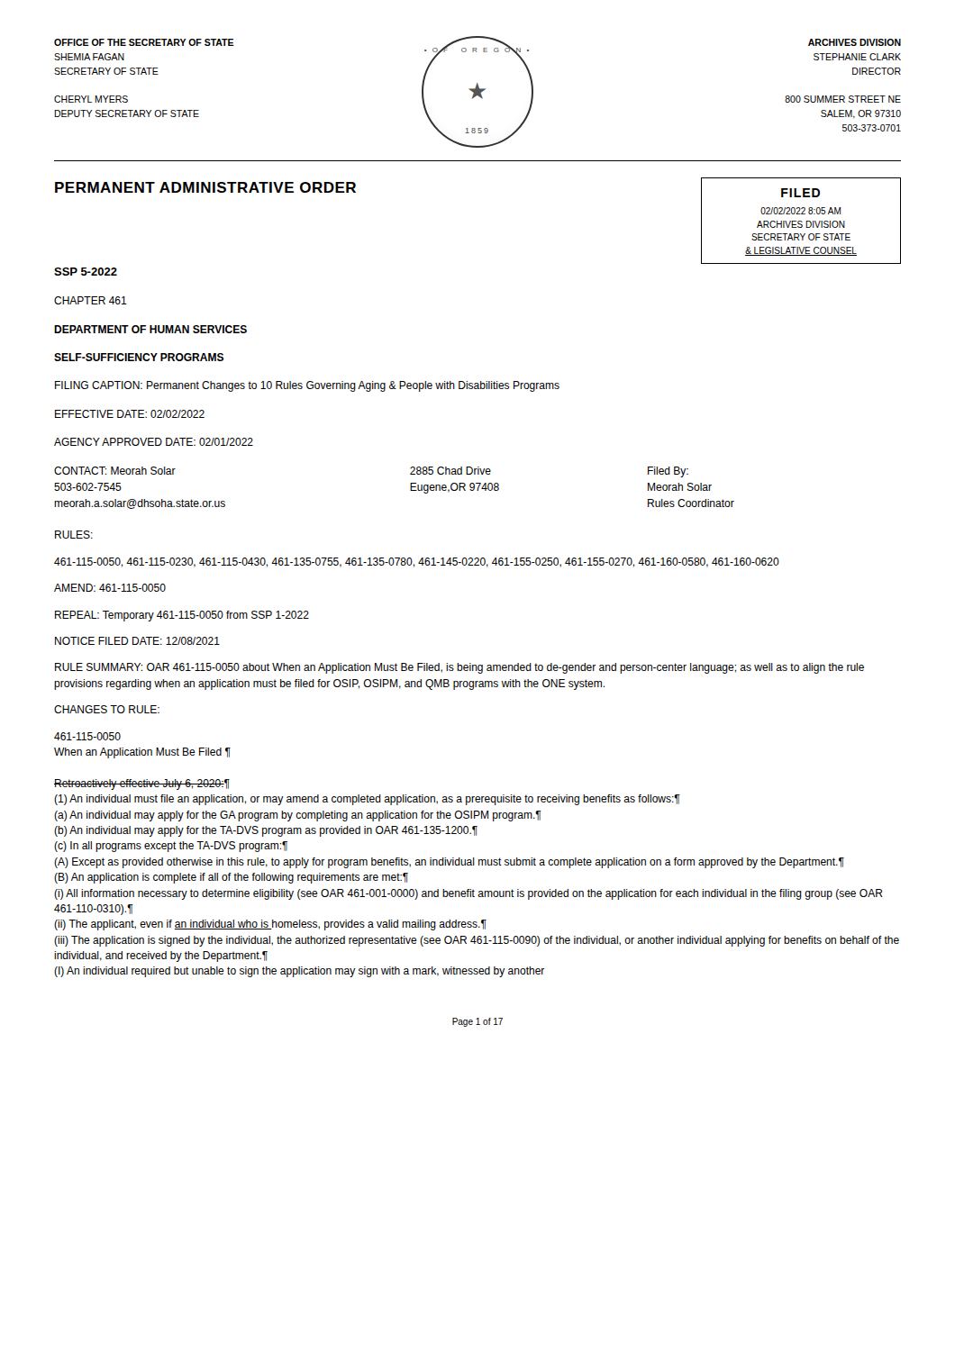Office of the Secretary of State
SHEMIA FAGAN
SECRETARY OF STATE
CHERYL MYERS
DEPUTY SECRETARY OF STATE
• O F O R E G O N • ★ 1859
Archives Division
STEPHANIE CLARK
DIRECTOR
800 SUMMER STREET NE
SALEM, OR 97310
503-373-0701
PERMANENT ADMINISTRATIVE ORDER
FILED
02/02/2022 8:05 AM
ARCHIVES DIVISION
SECRETARY OF STATE
& LEGISLATIVE COUNSEL
SSP 5-2022
CHAPTER 461
Department of Human Services
Self-Sufficiency Programs
FILING CAPTION: Permanent Changes to 10 Rules Governing Aging & People with Disabilities Programs
EFFECTIVE DATE: 02/02/2022
AGENCY APPROVED DATE: 02/01/2022
| CONTACT: Meorah Solar 503-602-7545 meorah.a.solar@dhsoha.state.or.us | 2885 Chad Drive Eugene,OR 97408 | Filed By: Meorah Solar Rules Coordinator |
RULES:
461-115-0050, 461-115-0230, 461-115-0430, 461-135-0755, 461-135-0780, 461-145-0220, 461-155-0250, 461-155-0270, 461-160-0580, 461-160-0620
AMEND: 461-115-0050
REPEAL: Temporary 461-115-0050 from SSP 1-2022
NOTICE FILED DATE: 12/08/2021
RULE SUMMARY: OAR 461-115-0050 about When an Application Must Be Filed, is being amended to de-gender and person-center language; as well as to align the rule provisions regarding when an application must be filed for OSIP, OSIPM, and QMB programs with the ONE system.
CHANGES TO RULE:
461-115-0050
When an Application Must Be Filed ¶
Retroactively effective July 6, 2020:¶
(1) An individual must file an application, or may amend a completed application, as a prerequisite to receiving benefits as follows:¶
(a) An individual may apply for the GA program by completing an application for the OSIPM program.¶
(b) An individual may apply for the TA-DVS program as provided in OAR 461-135-1200.¶
(c) In all programs except the TA-DVS program:¶
(A) Except as provided otherwise in this rule, to apply for program benefits, an individual must submit a complete application on a form approved by the Department.¶
(B) An application is complete if all of the following requirements are met:¶
(i) All information necessary to determine eligibility (see OAR 461-001-0000) and benefit amount is provided on the application for each individual in the filing group (see OAR 461-110-0310).¶
(ii) The applicant, even if an individual who is homeless, provides a valid mailing address.¶
(iii) The application is signed by the individual, the authorized representative (see OAR 461-115-0090) of the individual, or another individual applying for benefits on behalf of the individual, and received by the Department.¶
(I) An individual required but unable to sign the application may sign with a mark, witnessed by another
Page 1 of 17